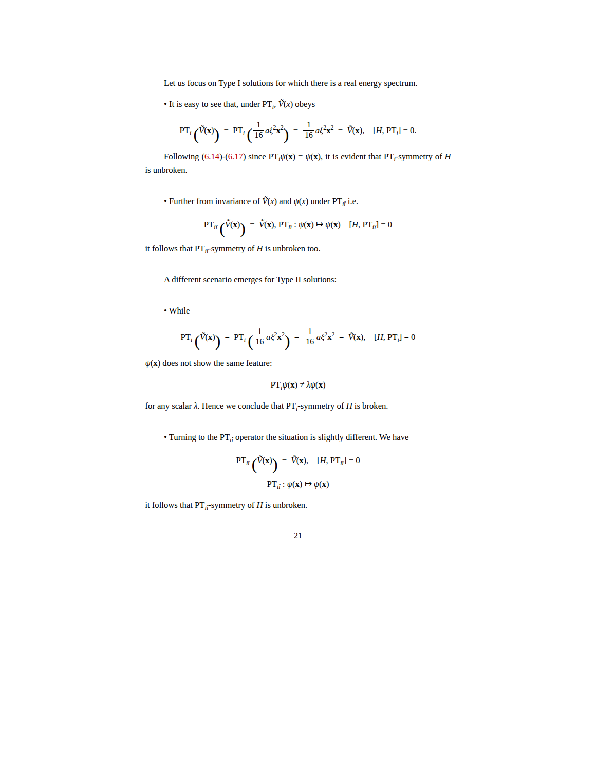Let us focus on Type I solutions for which there is a real energy spectrum.
• It is easy to see that, under PTi, Ṽ(x) obeys
PTi (Ṽ(x)) = PTi (116 aξ2x2) = 116 aξ2x2 = Ṽ(x), [H, PTi] = 0.
Following (6.14)-(6.17) since PTiψ(x) = ψ(x), it is evident that PTi-symmetry of H is unbroken.
• Further from invariance of Ṽ(x) and ψ(x) under PTiî i.e.
PTiî (Ṽ(x)) = Ṽ(x), PTiî : ψ(x) ↦ ψ(x) [H, PTiî] = 0
it follows that PTiî-symmetry of H is unbroken too.
A different scenario emerges for Type II solutions:
• While
PTi (Ṽ(x)) = PTi (116 aξ2x2) = 116 aξ2x2 = Ṽ(x), [H, PTi] = 0
ψ(x) does not show the same feature:
PTiψ(x) ≠ λψ(x)
for any scalar λ. Hence we conclude that PTi-symmetry of H is broken.
• Turning to the PTiî operator the situation is slightly different. We have
PTiî (Ṽ(x)) = Ṽ(x), [H, PTiî] = 0
PTiî : ψ(x) ↦ ψ(x)
it follows that PTiî-symmetry of H is unbroken.
21